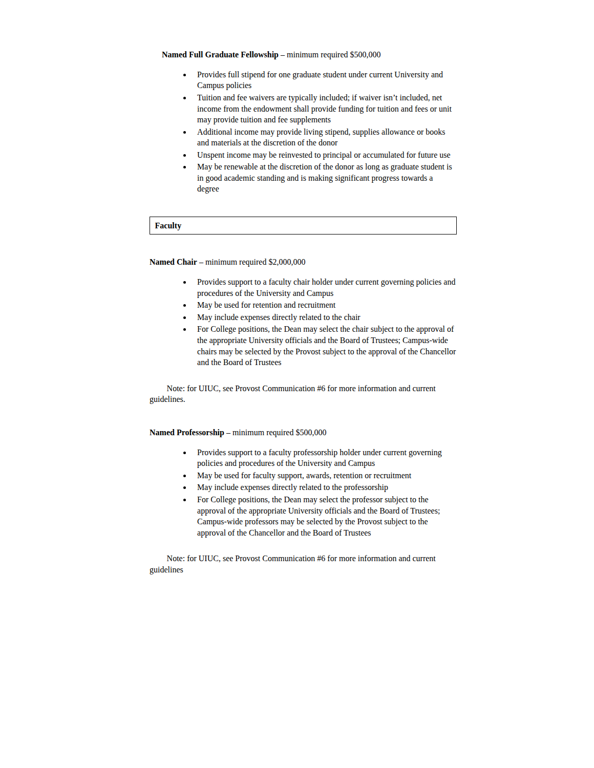Named Full Graduate Fellowship – minimum required $500,000
Provides full stipend for one graduate student under current University and Campus policies
Tuition and fee waivers are typically included; if waiver isn’t included, net income from the endowment shall provide funding for tuition and fees or unit may provide tuition and fee supplements
Additional income may provide living stipend, supplies allowance or books and materials at the discretion of the donor
Unspent income may be reinvested to principal or accumulated for future use
May be renewable at the discretion of the donor as long as graduate student is in good academic standing and is making significant progress towards a degree
Faculty
Named Chair – minimum required $2,000,000
Provides support to a faculty chair holder under current governing policies and procedures of the University and Campus
May be used for retention and recruitment
May include expenses directly related to the chair
For College positions, the Dean may select the chair subject to the approval of the appropriate University officials and the Board of Trustees; Campus-wide chairs may be selected by the Provost subject to the approval of the Chancellor and the Board of Trustees
Note: for UIUC, see Provost Communication #6 for more information and current guidelines.
Named Professorship – minimum required $500,000
Provides support to a faculty professorship holder under current governing policies and procedures of the University and Campus
May be used for faculty support, awards, retention or recruitment
May include expenses directly related to the professorship
For College positions, the Dean may select the professor subject to the approval of the appropriate University officials and the Board of Trustees; Campus-wide professors may be selected by the Provost subject to the approval of the Chancellor and the Board of Trustees
Note: for UIUC, see Provost Communication #6 for more information and current guidelines